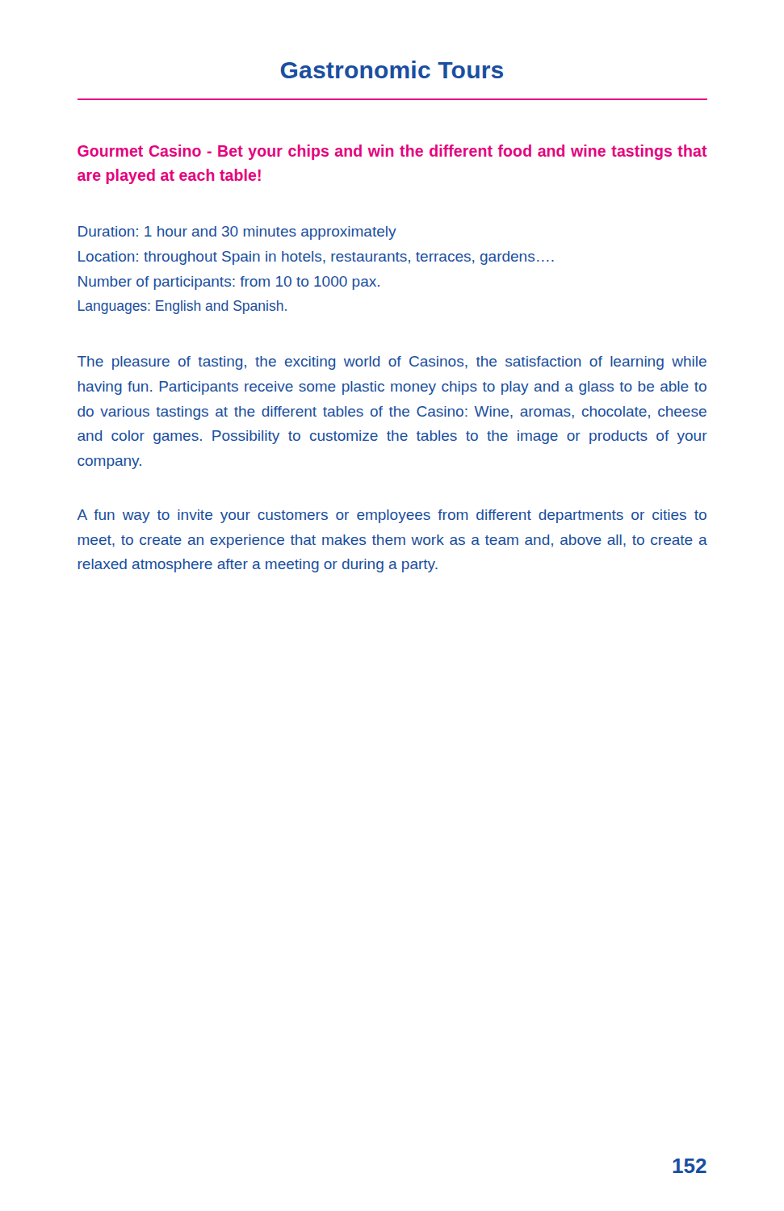Gastronomic Tours
Gourmet Casino - Bet your chips and win the different food and wine tastings that are played at each table!
Duration: 1 hour and 30 minutes approximately
Location: throughout Spain in hotels, restaurants, terraces, gardens….
Number of participants: from 10 to 1000 pax.
Languages: English and Spanish.
The pleasure of tasting, the exciting world of Casinos, the satisfaction of learning while having fun. Participants receive some plastic money chips to play and a glass to be able to do various tastings at the different tables of the Casino: Wine, aromas, chocolate, cheese and color games. Possibility to customize the tables to the image or products of your company.
A fun way to invite your customers or employees from different departments or cities to meet, to create an experience that makes them work as a team and, above all, to create a relaxed atmosphere after a meeting or during a party.
152